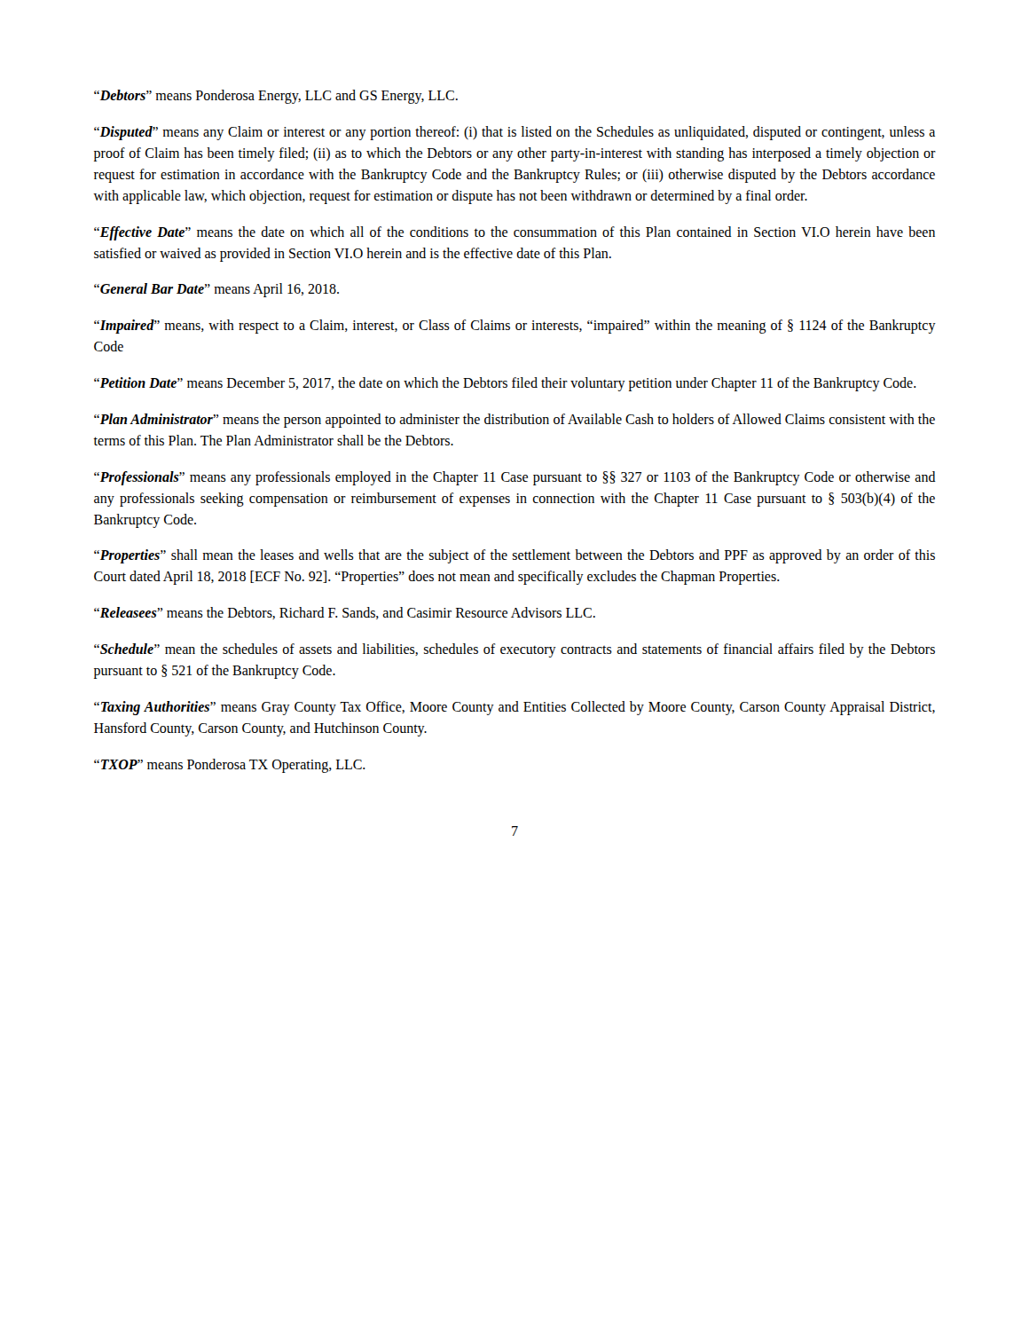“Debtors” means Ponderosa Energy, LLC and GS Energy, LLC.
“Disputed” means any Claim or interest or any portion thereof: (i) that is listed on the Schedules as unliquidated, disputed or contingent, unless a proof of Claim has been timely filed; (ii) as to which the Debtors or any other party-in-interest with standing has interposed a timely objection or request for estimation in accordance with the Bankruptcy Code and the Bankruptcy Rules; or (iii) otherwise disputed by the Debtors accordance with applicable law, which objection, request for estimation or dispute has not been withdrawn or determined by a final order.
“Effective Date” means the date on which all of the conditions to the consummation of this Plan contained in Section VI.O herein have been satisfied or waived as provided in Section VI.O herein and is the effective date of this Plan.
“General Bar Date” means April 16, 2018.
“Impaired” means, with respect to a Claim, interest, or Class of Claims or interests, “impaired” within the meaning of § 1124 of the Bankruptcy Code
“Petition Date” means December 5, 2017, the date on which the Debtors filed their voluntary petition under Chapter 11 of the Bankruptcy Code.
“Plan Administrator” means the person appointed to administer the distribution of Available Cash to holders of Allowed Claims consistent with the terms of this Plan. The Plan Administrator shall be the Debtors.
“Professionals” means any professionals employed in the Chapter 11 Case pursuant to §§ 327 or 1103 of the Bankruptcy Code or otherwise and any professionals seeking compensation or reimbursement of expenses in connection with the Chapter 11 Case pursuant to § 503(b)(4) of the Bankruptcy Code.
“Properties” shall mean the leases and wells that are the subject of the settlement between the Debtors and PPF as approved by an order of this Court dated April 18, 2018 [ECF No. 92]. “Properties” does not mean and specifically excludes the Chapman Properties.
“Releasees” means the Debtors, Richard F. Sands, and Casimir Resource Advisors LLC.
“Schedule” mean the schedules of assets and liabilities, schedules of executory contracts and statements of financial affairs filed by the Debtors pursuant to § 521 of the Bankruptcy Code.
“Taxing Authorities” means Gray County Tax Office, Moore County and Entities Collected by Moore County, Carson County Appraisal District, Hansford County, Carson County, and Hutchinson County.
“TXOP” means Ponderosa TX Operating, LLC.
7